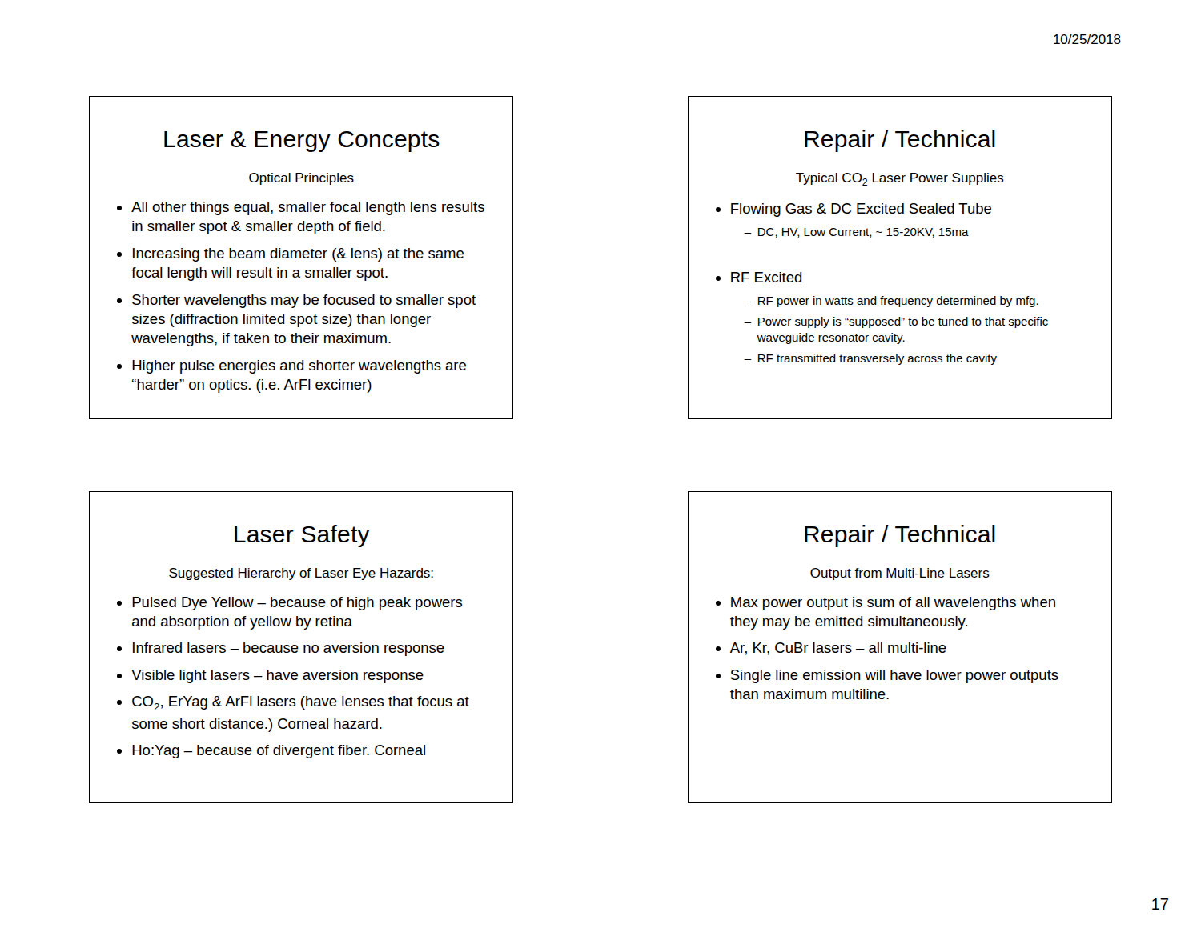10/25/2018
Laser & Energy Concepts
Optical Principles
All other things equal, smaller focal length lens results in smaller spot & smaller depth of field.
Increasing the beam diameter (& lens) at the same focal length will result in a smaller spot.
Shorter wavelengths may be focused to smaller spot sizes (diffraction limited spot size) than longer wavelengths, if taken to their maximum.
Higher pulse energies and shorter wavelengths are “harder” on optics. (i.e. ArFl excimer)
Repair / Technical
Typical CO2 Laser Power Supplies
Flowing Gas & DC Excited Sealed Tube
DC, HV, Low Current, ~ 15-20KV, 15ma
RF Excited
RF power in watts and frequency determined by mfg.
Power supply is “supposed” to be tuned to that specific waveguide resonator cavity.
RF transmitted transversely across the cavity
Laser Safety
Suggested Hierarchy of Laser Eye Hazards:
Pulsed Dye Yellow – because of high peak powers and absorption of yellow by retina
Infrared lasers – because no aversion response
Visible light lasers – have aversion response
CO2, ErYag & ArFl lasers (have lenses that focus at some short distance.) Corneal hazard.
Ho:Yag – because of divergent fiber. Corneal
Repair / Technical
Output from Multi-Line Lasers
Max power output is sum of all wavelengths when they may be emitted simultaneously.
Ar, Kr, CuBr lasers – all multi-line
Single line emission will have lower power outputs than maximum multiline.
17